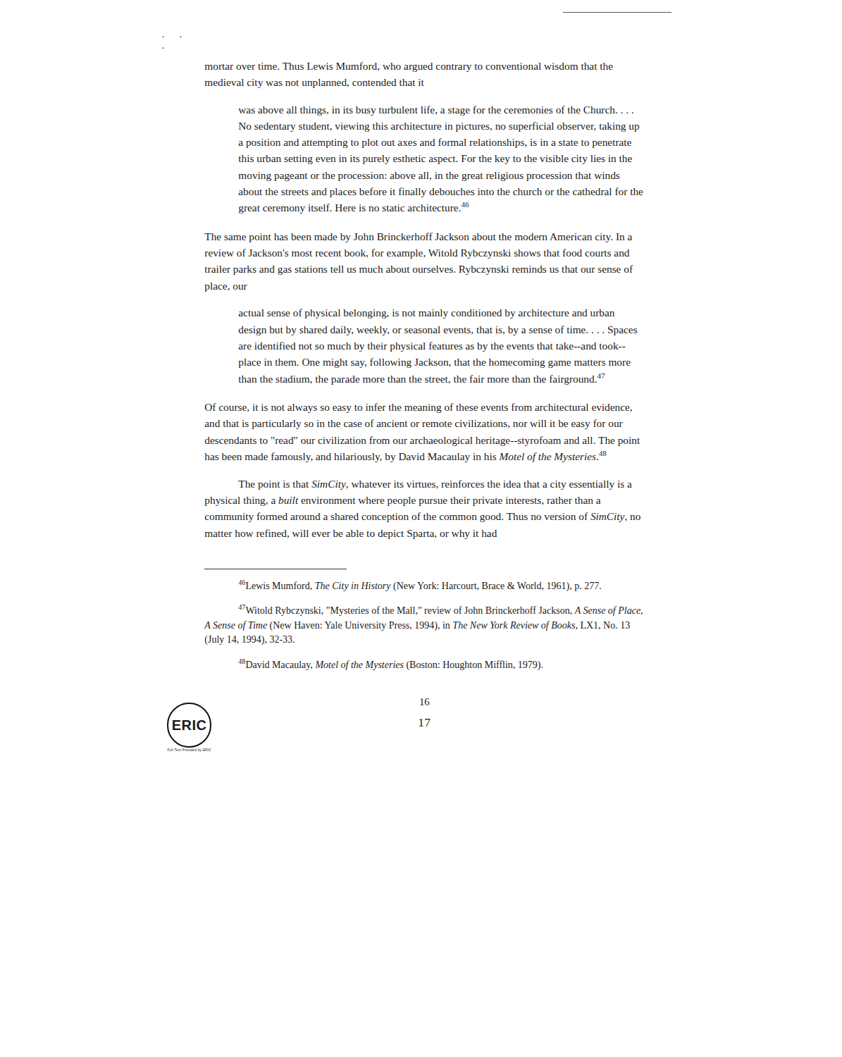..
.
mortar over time. Thus Lewis Mumford, who argued contrary to conventional wisdom that the medieval city was not unplanned, contended that it
was above all things, in its busy turbulent life, a stage for the ceremonies of the Church. . . . No sedentary student, viewing this architecture in pictures, no superficial observer, taking up a position and attempting to plot out axes and formal relationships, is in a state to penetrate this urban setting even in its purely esthetic aspect. For the key to the visible city lies in the moving pageant or the procession: above all, in the great religious procession that winds about the streets and places before it finally debouches into the church or the cathedral for the great ceremony itself. Here is no static architecture.46
The same point has been made by John Brinckerhoff Jackson about the modern American city. In a review of Jackson's most recent book, for example, Witold Rybczynski shows that food courts and trailer parks and gas stations tell us much about ourselves. Rybczynski reminds us that our sense of place, our
actual sense of physical belonging, is not mainly conditioned by architecture and urban design but by shared daily, weekly, or seasonal events, that is, by a sense of time. . . . Spaces are identified not so much by their physical features as by the events that take--and took--place in them. One might say, following Jackson, that the homecoming game matters more than the stadium, the parade more than the street, the fair more than the fairground.47
Of course, it is not always so easy to infer the meaning of these events from architectural evidence, and that is particularly so in the case of ancient or remote civilizations, nor will it be easy for our descendants to "read" our civilization from our archaeological heritage--styrofoam and all. The point has been made famously, and hilariously, by David Macaulay in his Motel of the Mysteries.48
The point is that SimCity, whatever its virtues, reinforces the idea that a city essentially is a physical thing, a built environment where people pursue their private interests, rather than a community formed around a shared conception of the common good. Thus no version of SimCity, no matter how refined, will ever be able to depict Sparta, or why it had
46Lewis Mumford, The City in History (New York: Harcourt, Brace & World, 1961), p. 277.
47Witold Rybczynski, "Mysteries of the Mall," review of John Brinckerhoff Jackson, A Sense of Place, A Sense of Time (New Haven: Yale University Press, 1994), in The New York Review of Books, LX1, No. 13 (July 14, 1994), 32-33.
48David Macaulay, Motel of the Mysteries (Boston: Houghton Mifflin, 1979).
16
17
ERIC
Full Text Provided by ERIC